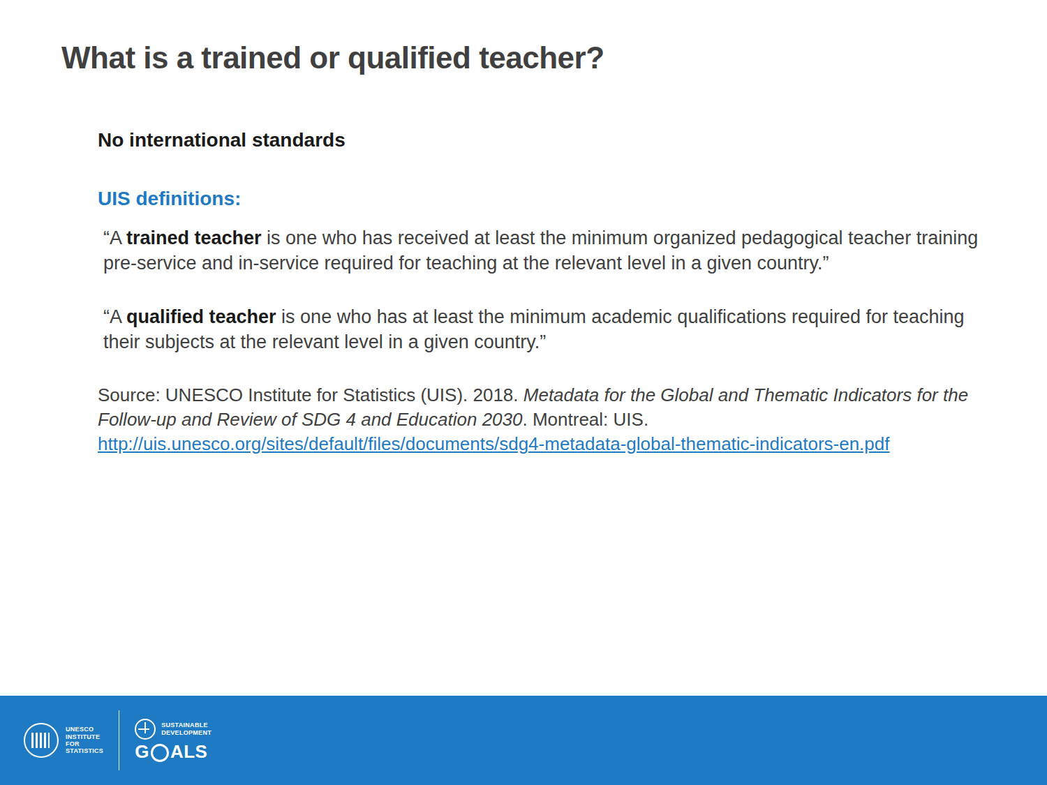What is a trained or qualified teacher?
No international standards
UIS definitions:
“A trained teacher is one who has received at least the minimum organized pedagogical teacher training pre-service and in-service required for teaching at the relevant level in a given country.”
“A qualified teacher is one who has at least the minimum academic qualifications required for teaching their subjects at the relevant level in a given country.”
Source: UNESCO Institute for Statistics (UIS). 2018. Metadata for the Global and Thematic Indicators for the Follow-up and Review of SDG 4 and Education 2030. Montreal: UIS.
http://uis.unesco.org/sites/default/files/documents/sdg4-metadata-global-thematic-indicators-en.pdf
UNESCO
Institute
for
Statistics
Sustainable
Development
G ALS